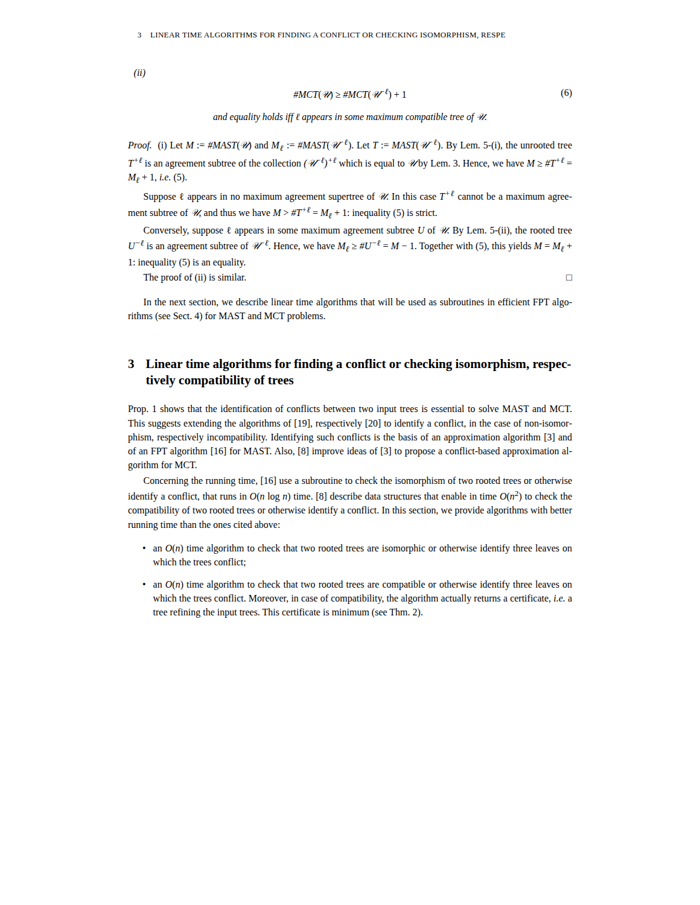3 LINEAR TIME ALGORITHMS FOR FINDING A CONFLICT OR CHECKING ISOMORPHISM, RESPE
(ii)
#MCT(𝒰) ≥ #MCT(𝒰−ℓ) + 1 (6)
and equality holds iff ℓ appears in some maximum compatible tree of 𝒰.
Proof. (i) Let M := #MAST(𝒰) and Mℓ := #MAST(𝒰−ℓ). Let T := MAST(𝒰−ℓ). By Lem. 5-(i), the unrooted tree T+ℓ is an agreement subtree of the collection (𝒰−ℓ)+ℓ which is equal to 𝒰 by Lem. 3. Hence, we have M ≥ #T+ℓ = Mℓ + 1, i.e. (5).
Suppose ℓ appears in no maximum agreement supertree of 𝒰. In this case T+ℓ cannot be a maximum agreement subtree of 𝒰, and thus we have M > #T+ℓ = Mℓ + 1: inequality (5) is strict.
Conversely, suppose ℓ appears in some maximum agreement subtree U of 𝒰. By Lem. 5-(ii), the rooted tree U−ℓ is an agreement subtree of 𝒰−ℓ. Hence, we have Mℓ ≥ #U−ℓ = M − 1. Together with (5), this yields M = Mℓ + 1: inequality (5) is an equality.
The proof of (ii) is similar. □
In the next section, we describe linear time algorithms that will be used as subroutines in efficient FPT algorithms (see Sect. 4) for MAST and MCT problems.
3 Linear time algorithms for finding a conflict or checking isomorphism, respectively compatibility of trees
Prop. 1 shows that the identification of conflicts between two input trees is essential to solve MAST and MCT. This suggests extending the algorithms of [19], respectively [20] to identify a conflict, in the case of non-isomorphism, respectively incompatibility. Identifying such conflicts is the basis of an approximation algorithm [3] and of an FPT algorithm [16] for MAST. Also, [8] improve ideas of [3] to propose a conflict-based approximation algorithm for MCT.
Concerning the running time, [16] use a subroutine to check the isomorphism of two rooted trees or otherwise identify a conflict, that runs in O(n log n) time. [8] describe data structures that enable in time O(n2) to check the compatibility of two rooted trees or otherwise identify a conflict. In this section, we provide algorithms with better running time than the ones cited above:
an O(n) time algorithm to check that two rooted trees are isomorphic or otherwise identify three leaves on which the trees conflict;
an O(n) time algorithm to check that two rooted trees are compatible or otherwise identify three leaves on which the trees conflict. Moreover, in case of compatibility, the algorithm actually returns a certificate, i.e. a tree refining the input trees. This certificate is minimum (see Thm. 2).